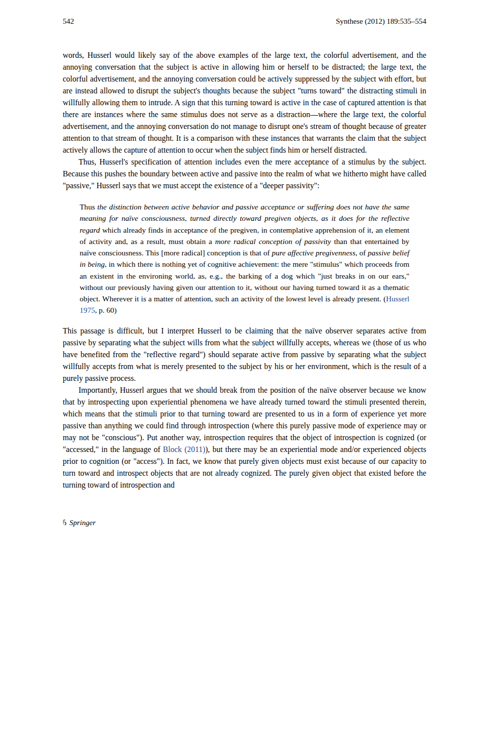542 Synthese (2012) 189:535–554
words, Husserl would likely say of the above examples of the large text, the colorful advertisement, and the annoying conversation that the subject is active in allowing him or herself to be distracted; the large text, the colorful advertisement, and the annoying conversation could be actively suppressed by the subject with effort, but are instead allowed to disrupt the subject's thoughts because the subject "turns toward" the distracting stimuli in willfully allowing them to intrude. A sign that this turning toward is active in the case of captured attention is that there are instances where the same stimulus does not serve as a distraction—where the large text, the colorful advertisement, and the annoying conversation do not manage to disrupt one's stream of thought because of greater attention to that stream of thought. It is a comparison with these instances that warrants the claim that the subject actively allows the capture of attention to occur when the subject finds him or herself distracted.
Thus, Husserl's specification of attention includes even the mere acceptance of a stimulus by the subject. Because this pushes the boundary between active and passive into the realm of what we hitherto might have called "passive," Husserl says that we must accept the existence of a "deeper passivity":
Thus the distinction between active behavior and passive acceptance or suffering does not have the same meaning for naïve consciousness, turned directly toward pregiven objects, as it does for the reflective regard which already finds in acceptance of the pregiven, in contemplative apprehension of it, an element of activity and, as a result, must obtain a more radical conception of passivity than that entertained by naïve consciousness. This [more radical] conception is that of pure affective pregivenness, of passive belief in being, in which there is nothing yet of cognitive achievement: the mere "stimulus" which proceeds from an existent in the environing world, as, e.g., the barking of a dog which "just breaks in on our ears," without our previously having given our attention to it, without our having turned toward it as a thematic object. Wherever it is a matter of attention, such an activity of the lowest level is already present. (Husserl 1975, p. 60)
This passage is difficult, but I interpret Husserl to be claiming that the naïve observer separates active from passive by separating what the subject wills from what the subject willfully accepts, whereas we (those of us who have benefited from the "reflective regard") should separate active from passive by separating what the subject willfully accepts from what is merely presented to the subject by his or her environment, which is the result of a purely passive process.
Importantly, Husserl argues that we should break from the position of the naïve observer because we know that by introspecting upon experiential phenomena we have already turned toward the stimuli presented therein, which means that the stimuli prior to that turning toward are presented to us in a form of experience yet more passive than anything we could find through introspection (where this purely passive mode of experience may or may not be "conscious"). Put another way, introspection requires that the object of introspection is cognized (or "accessed," in the language of Block (2011)), but there may be an experiential mode and/or experienced objects prior to cognition (or "access"). In fact, we know that purely given objects must exist because of our capacity to turn toward and introspect objects that are not already cognized. The purely given object that existed before the turning toward of introspection and
∂ Springer